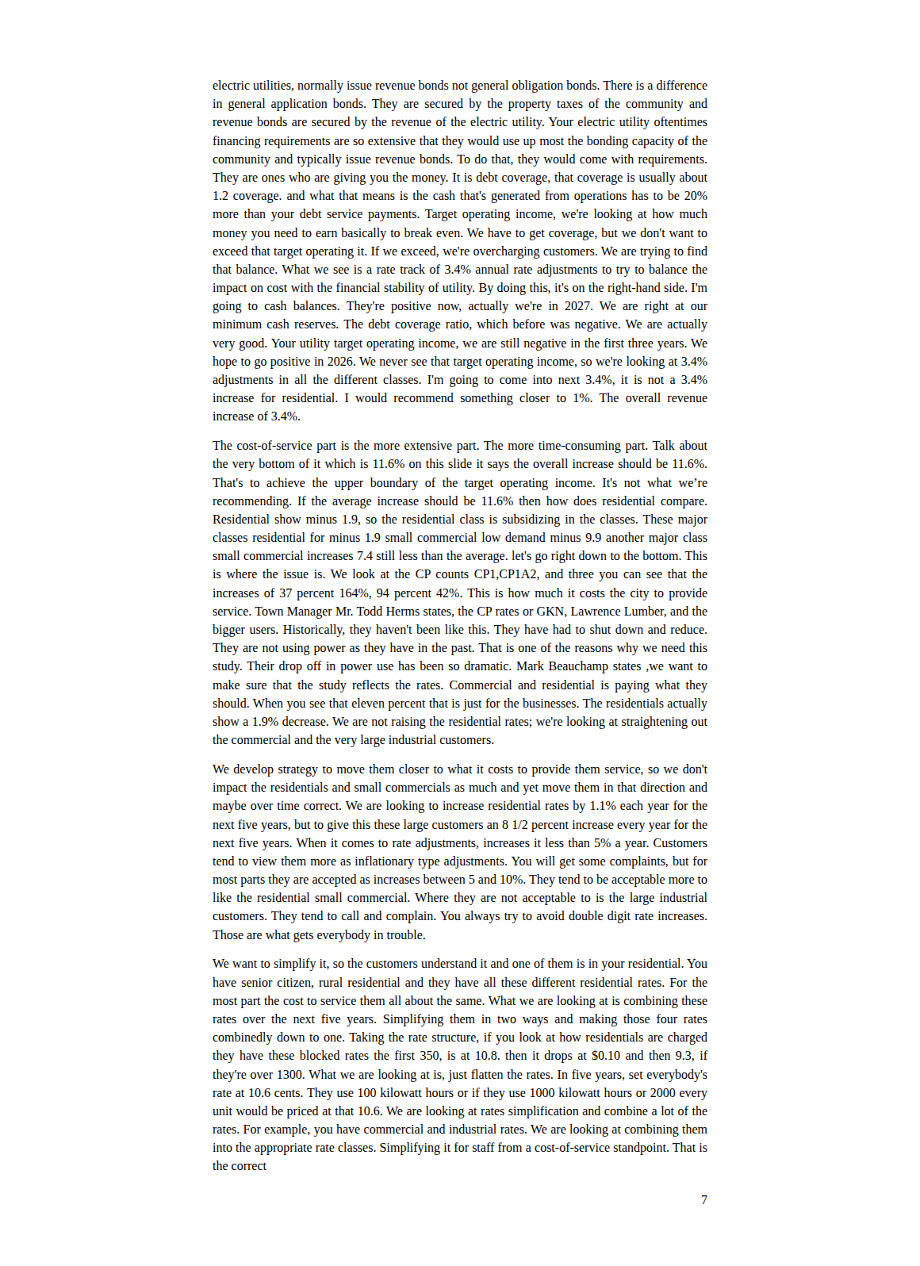electric utilities, normally issue revenue bonds not general obligation bonds. There is a difference in general application bonds. They are secured by the property taxes of the community and revenue bonds are secured by the revenue of the electric utility. Your electric utility oftentimes financing requirements are so extensive that they would use up most the bonding capacity of the community and typically issue revenue bonds. To do that, they would come with requirements. They are ones who are giving you the money. It is debt coverage, that coverage is usually about 1.2 coverage. and what that means is the cash that's generated from operations has to be 20% more than your debt service payments. Target operating income, we're looking at how much money you need to earn basically to break even. We have to get coverage, but we don't want to exceed that target operating it. If we exceed, we're overcharging customers. We are trying to find that balance. What we see is a rate track of 3.4% annual rate adjustments to try to balance the impact on cost with the financial stability of utility. By doing this, it's on the right-hand side. I'm going to cash balances. They're positive now, actually we're in 2027. We are right at our minimum cash reserves. The debt coverage ratio, which before was negative. We are actually very good. Your utility target operating income, we are still negative in the first three years. We hope to go positive in 2026. We never see that target operating income, so we're looking at 3.4% adjustments in all the different classes. I'm going to come into next 3.4%, it is not a 3.4% increase for residential. I would recommend something closer to 1%. The overall revenue increase of 3.4%.
The cost-of-service part is the more extensive part. The more time-consuming part. Talk about the very bottom of it which is 11.6% on this slide it says the overall increase should be 11.6%. That's to achieve the upper boundary of the target operating income. It's not what we’re recommending. If the average increase should be 11.6% then how does residential compare. Residential show minus 1.9, so the residential class is subsidizing in the classes. These major classes residential for minus 1.9 small commercial low demand minus 9.9 another major class small commercial increases 7.4 still less than the average. let's go right down to the bottom. This is where the issue is. We look at the CP counts CP1,CP1A2, and three you can see that the increases of 37 percent 164%, 94 percent 42%. This is how much it costs the city to provide service. Town Manager Mr. Todd Herms states, the CP rates or GKN, Lawrence Lumber, and the bigger users. Historically, they haven't been like this. They have had to shut down and reduce. They are not using power as they have in the past. That is one of the reasons why we need this study. Their drop off in power use has been so dramatic. Mark Beauchamp states ,we want to make sure that the study reflects the rates. Commercial and residential is paying what they should. When you see that eleven percent that is just for the businesses. The residentials actually show a 1.9% decrease. We are not raising the residential rates; we're looking at straightening out the commercial and the very large industrial customers.
We develop strategy to move them closer to what it costs to provide them service, so we don't impact the residentials and small commercials as much and yet move them in that direction and maybe over time correct. We are looking to increase residential rates by 1.1% each year for the next five years, but to give this these large customers an 8 1/2 percent increase every year for the next five years. When it comes to rate adjustments, increases it less than 5% a year. Customers tend to view them more as inflationary type adjustments. You will get some complaints, but for most parts they are accepted as increases between 5 and 10%. They tend to be acceptable more to like the residential small commercial. Where they are not acceptable to is the large industrial customers. They tend to call and complain. You always try to avoid double digit rate increases. Those are what gets everybody in trouble.
We want to simplify it, so the customers understand it and one of them is in your residential. You have senior citizen, rural residential and they have all these different residential rates. For the most part the cost to service them all about the same. What we are looking at is combining these rates over the next five years. Simplifying them in two ways and making those four rates combinedly down to one. Taking the rate structure, if you look at how residentials are charged they have these blocked rates the first 350, is at 10.8. then it drops at $0.10 and then 9.3, if they're over 1300. What we are looking at is, just flatten the rates. In five years, set everybody's rate at 10.6 cents. They use 100 kilowatt hours or if they use 1000 kilowatt hours or 2000 every unit would be priced at that 10.6. We are looking at rates simplification and combine a lot of the rates. For example, you have commercial and industrial rates. We are looking at combining them into the appropriate rate classes. Simplifying it for staff from a cost-of-service standpoint. That is the correct
7